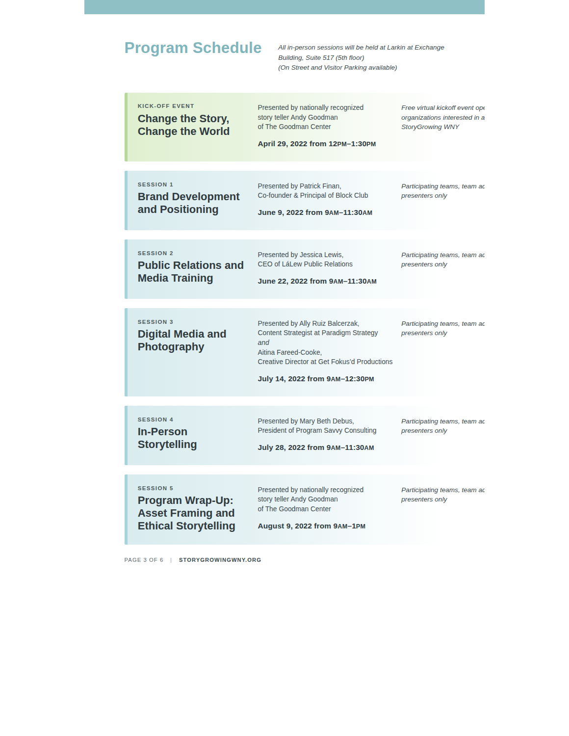Program Schedule
All in-person sessions will be held at Larkin at Exchange Building, Suite 517 (5th floor)
(On Street and Visitor Parking available)
Kick-off Event
Change the Story,
Change the World
Presented by nationally recognized
story teller Andy Goodman
of The Goodman Center
April 29, 2022 from 12PM–1:30PM
Free virtual kickoff event open to all organizations interested in applying to StoryGrowing WNY
Session 1
Brand Development
and Positioning
Presented by Patrick Finan,
Co-founder & Principal of Block Club
June 9, 2022 from 9AM–11:30AM
Participating teams, team advisors and presenters only
Session 2
Public Relations and
Media Training
Presented by Jessica Lewis,
CEO of LáLew Public Relations
June 22, 2022 from 9AM–11:30AM
Participating teams, team advisors and presenters only
Session 3
Digital Media and
Photography
Presented by Ally Ruiz Balcerzak,
Content Strategist at Paradigm Strategy
and
Aitina Fareed-Cooke,
Creative Director at Get Fokus’d Productions
July 14, 2022 from 9AM–12:30PM
Participating teams, team advisors and presenters only
Session 4
In-Person
Storytelling
Presented by Mary Beth Debus,
President of Program Savvy Consulting
July 28, 2022 from 9AM–11:30AM
Participating teams, team advisors and presenters only
Session 5
Program Wrap-Up:
Asset Framing and
Ethical Storytelling
Presented by nationally recognized
story teller Andy Goodman
of The Goodman Center
August 9, 2022 from 9AM–1PM
Participating teams, team advisors and presenters only
Page 3 of 6 | StoryGrowingWNY.org